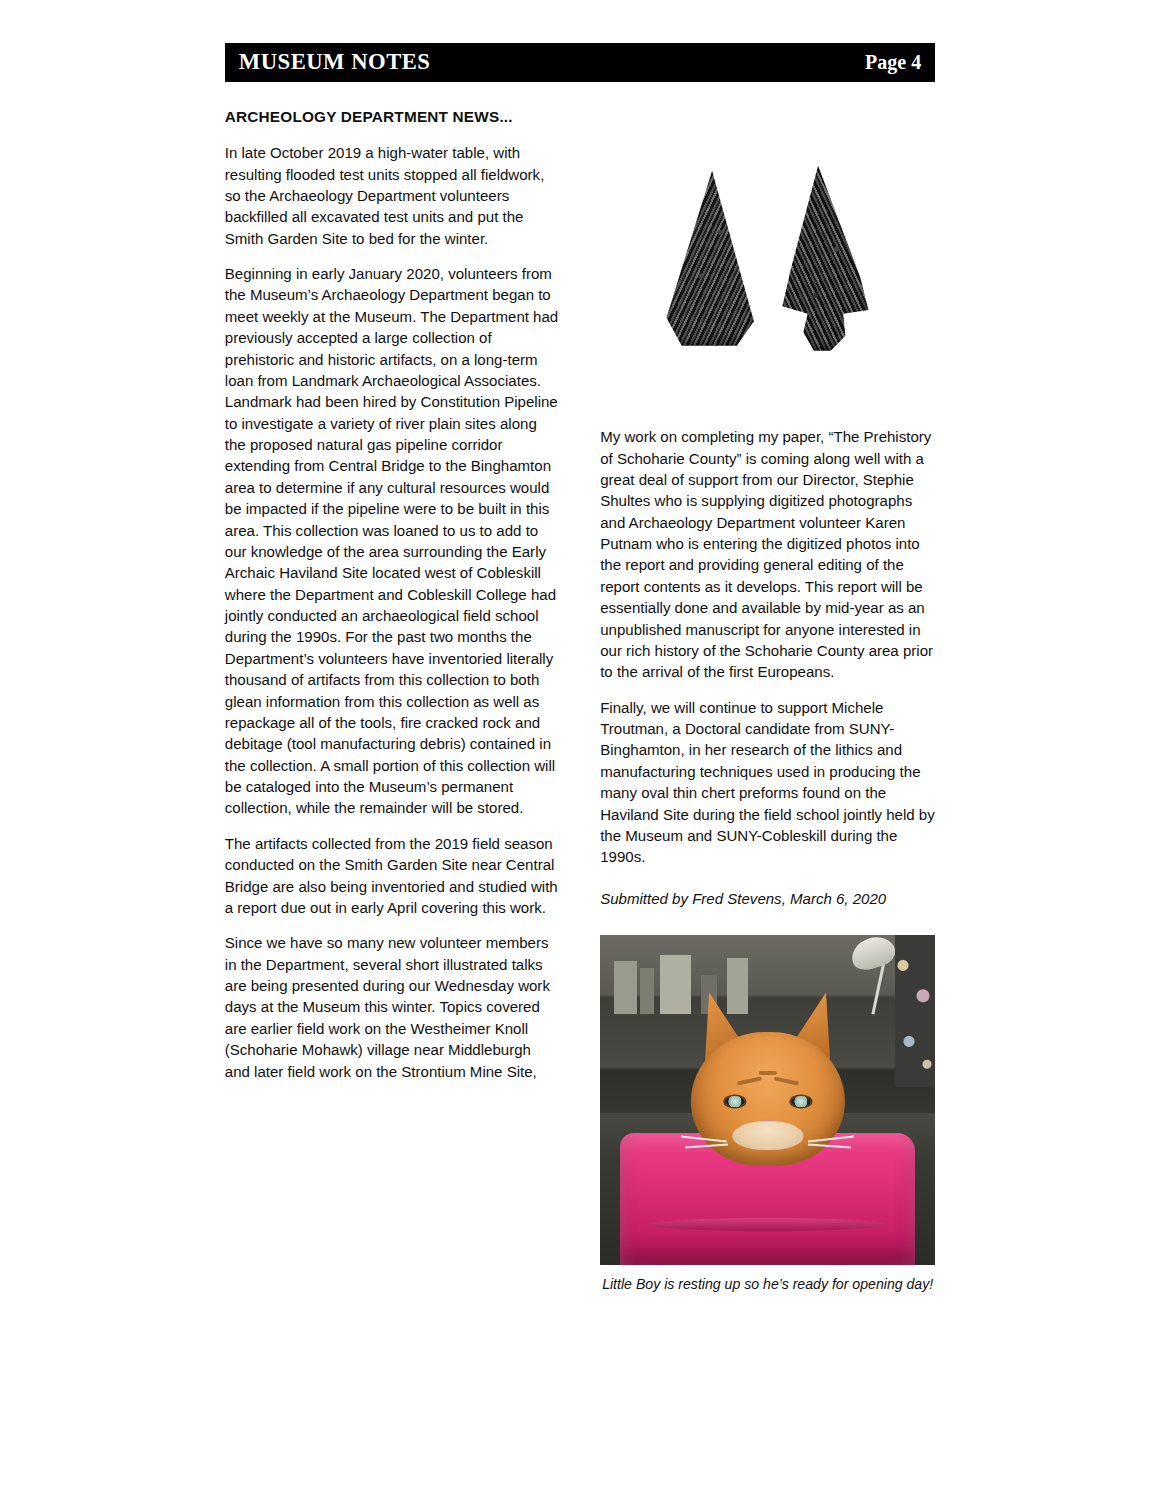MUSEUM NOTES Page 4
ARCHEOLOGY DEPARTMENT NEWS...
In late October 2019 a high-water table, with resulting flooded test units stopped all fieldwork, so the Archaeology Department volunteers backfilled all excavated test units and put the Smith Garden Site to bed for the winter.
Beginning in early January 2020, volunteers from the Museum’s Archaeology Department began to meet weekly at the Museum. The Department had previously accepted a large collection of prehistoric and historic artifacts, on a long-term loan from Landmark Archaeological Associates. Landmark had been hired by Constitution Pipeline to investigate a variety of river plain sites along the proposed natural gas pipeline corridor extending from Central Bridge to the Binghamton area to determine if any cultural resources would be impacted if the pipeline were to be built in this area. This collection was loaned to us to add to our knowledge of the area surrounding the Early Archaic Haviland Site located west of Cobleskill where the Department and Cobleskill College had jointly conducted an archaeological field school during the 1990s. For the past two months the Department’s volunteers have inventoried literally thousand of artifacts from this collection to both glean information from this collection as well as repackage all of the tools, fire cracked rock and debitage (tool manufacturing debris) contained in the collection. A small portion of this collection will be cataloged into the Museum’s permanent collection, while the remainder will be stored.
The artifacts collected from the 2019 field season conducted on the Smith Garden Site near Central Bridge are also being inventoried and studied with a report due out in early April covering this work.
Since we have so many new volunteer members in the Department, several short illustrated talks are being presented during our Wednesday work days at the Museum this winter. Topics covered are earlier field work on the Westheimer Knoll (Schoharie Mohawk) village near Middleburgh and later field work on the Strontium Mine Site,
My work on completing my paper, “The Prehistory of Schoharie County” is coming along well with a great deal of support from our Director, Stephie Shultes who is supplying digitized photographs and Archaeology Department volunteer Karen Putnam who is entering the digitized photos into the report and providing general editing of the report contents as it develops. This report will be essentially done and available by mid-year as an unpublished manuscript for anyone interested in our rich history of the Schoharie County area prior to the arrival of the first Europeans.
Finally, we will continue to support Michele Troutman, a Doctoral candidate from SUNY-Binghamton, in her research of the lithics and manufacturing techniques used in producing the many oval thin chert preforms found on the Haviland Site during the field school jointly held by the Museum and SUNY-Cobleskill during the 1990s.
Submitted by Fred Stevens, March 6, 2020
Little Boy is resting up so he’s ready for opening day!